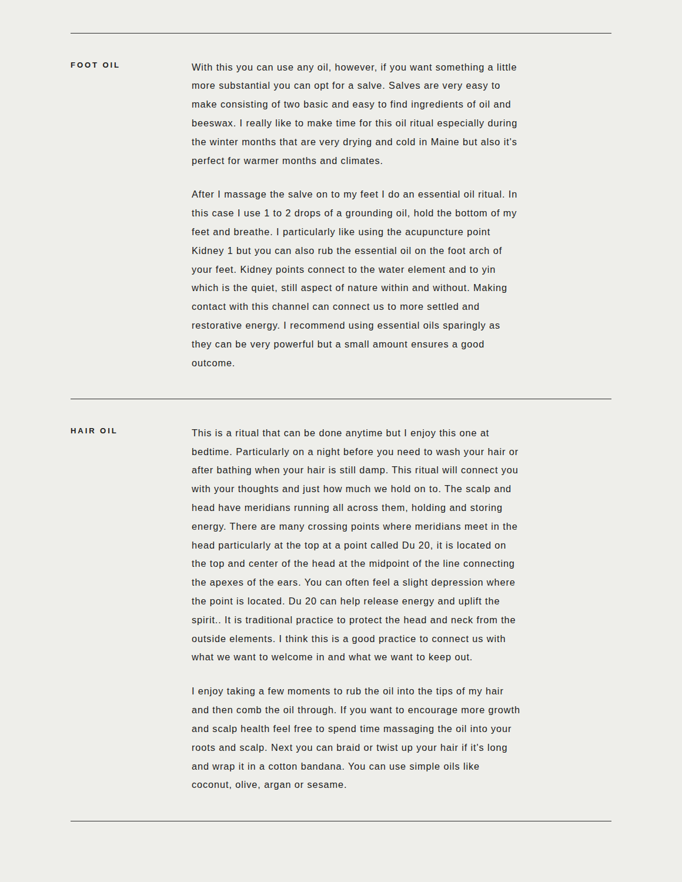Foot Oil
With this you can use any oil, however, if you want something a little more substantial you can opt for a salve. Salves are very easy to make consisting of two basic and easy to find ingredients of oil and beeswax. I really like to make time for this oil ritual especially during the winter months that are very drying and cold in Maine but also it's perfect for warmer months and climates.
After I massage the salve on to my feet I do an essential oil ritual. In this case I use 1 to 2 drops of a grounding oil, hold the bottom of my feet and breathe. I particularly like using the acupuncture point Kidney 1 but you can also rub the essential oil on the foot arch of your feet. Kidney points connect to the water element and to yin which is the quiet, still aspect of nature within and without. Making contact with this channel can connect us to more settled and restorative energy. I recommend using essential oils sparingly as they can be very powerful but a small amount ensures a good outcome.
Hair Oil
This is a ritual that can be done anytime but I enjoy this one at bedtime. Particularly on a night before you need to wash your hair or after bathing when your hair is still damp. This ritual will connect you with your thoughts and just how much we hold on to. The scalp and head have meridians running all across them, holding and storing energy. There are many crossing points where meridians meet in the head particularly at the top at a point called Du 20, it is located on the top and center of the head at the midpoint of the line connecting the apexes of the ears. You can often feel a slight depression where the point is located. Du 20 can help release energy and uplift the spirit.. It is traditional practice to protect the head and neck from the outside elements. I think this is a good practice to connect us with what we want to welcome in and what we want to keep out.
I enjoy taking a few moments to rub the oil into the tips of my hair and then comb the oil through. If you want to encourage more growth and scalp health feel free to spend time massaging the oil into your roots and scalp. Next you can braid or twist up your hair if it's long and wrap it in a cotton bandana. You can use simple oils like coconut, olive, argan or sesame.